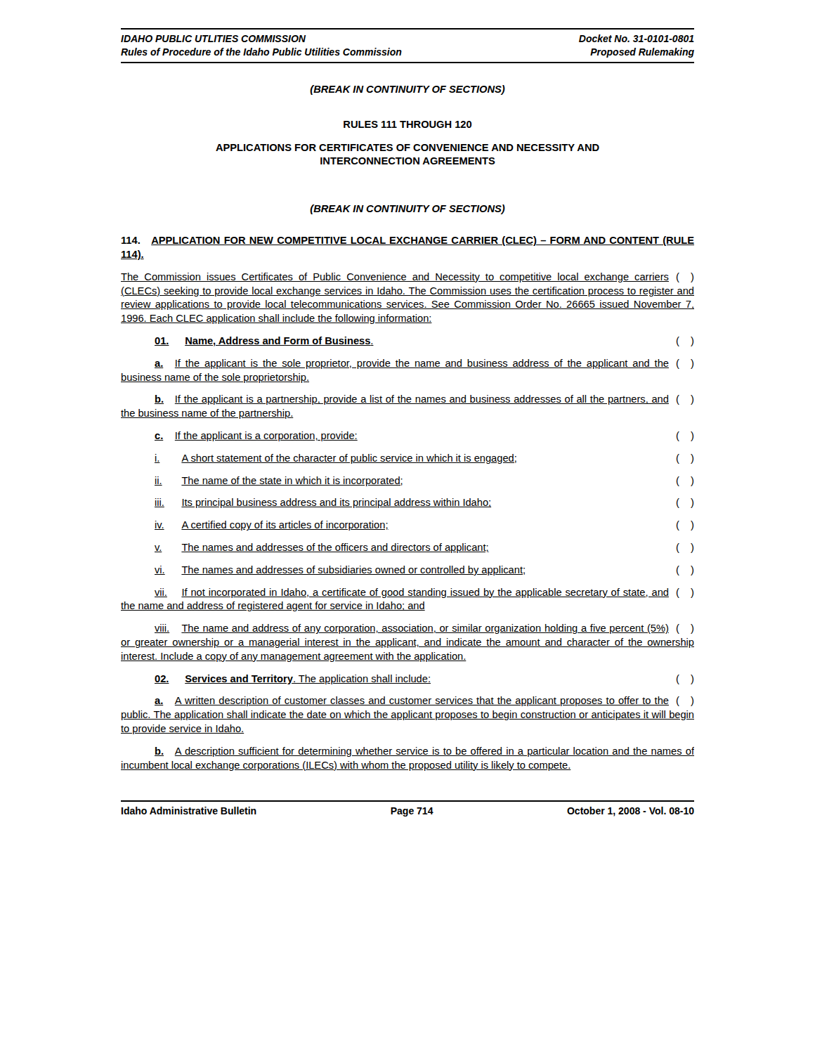IDAHO PUBLIC UTLITIES COMMISSION Docket No. 31-0101-0801
Rules of Procedure of the Idaho Public Utilities Commission Proposed Rulemaking
(BREAK IN CONTINUITY OF SECTIONS)
RULES 111 THROUGH 120
APPLICATIONS FOR CERTIFICATES OF CONVENIENCE AND NECESSITY AND
INTERCONNECTION AGREEMENTS
(BREAK IN CONTINUITY OF SECTIONS)
114. APPLICATION FOR NEW COMPETITIVE LOCAL EXCHANGE CARRIER (CLEC) – FORM AND CONTENT (RULE 114).
( ) The Commission issues Certificates of Public Convenience and Necessity to competitive local exchange carriers (CLECs) seeking to provide local exchange services in Idaho. The Commission uses the certification process to register and review applications to provide local telecommunications services. See Commission Order No. 26665 issued November 7, 1996. Each CLEC application shall include the following information:
( ) 01. Name, Address and Form of Business.
( ) a. If the applicant is the sole proprietor, provide the name and business address of the applicant and the business name of the sole proprietorship.
( ) b. If the applicant is a partnership, provide a list of the names and business addresses of all the partners, and the business name of the partnership.
( ) c. If the applicant is a corporation, provide:
( ) i. A short statement of the character of public service in which it is engaged;
( ) ii. The name of the state in which it is incorporated;
( ) iii. Its principal business address and its principal address within Idaho;
( ) iv. A certified copy of its articles of incorporation;
( ) v. The names and addresses of the officers and directors of applicant;
( ) vi. The names and addresses of subsidiaries owned or controlled by applicant;
( ) vii. If not incorporated in Idaho, a certificate of good standing issued by the applicable secretary of state, and the name and address of registered agent for service in Idaho; and
( ) viii. The name and address of any corporation, association, or similar organization holding a five percent (5%) or greater ownership or a managerial interest in the applicant, and indicate the amount and character of the ownership interest. Include a copy of any management agreement with the application.
( ) 02. Services and Territory. The application shall include:
( ) a. A written description of customer classes and customer services that the applicant proposes to offer to the public. The application shall indicate the date on which the applicant proposes to begin construction or anticipates it will begin to provide service in Idaho.
b. A description sufficient for determining whether service is to be offered in a particular location and the names of incumbent local exchange corporations (ILECs) with whom the proposed utility is likely to compete.
Idaho Administrative Bulletin Page 714 October 1, 2008 - Vol. 08-10